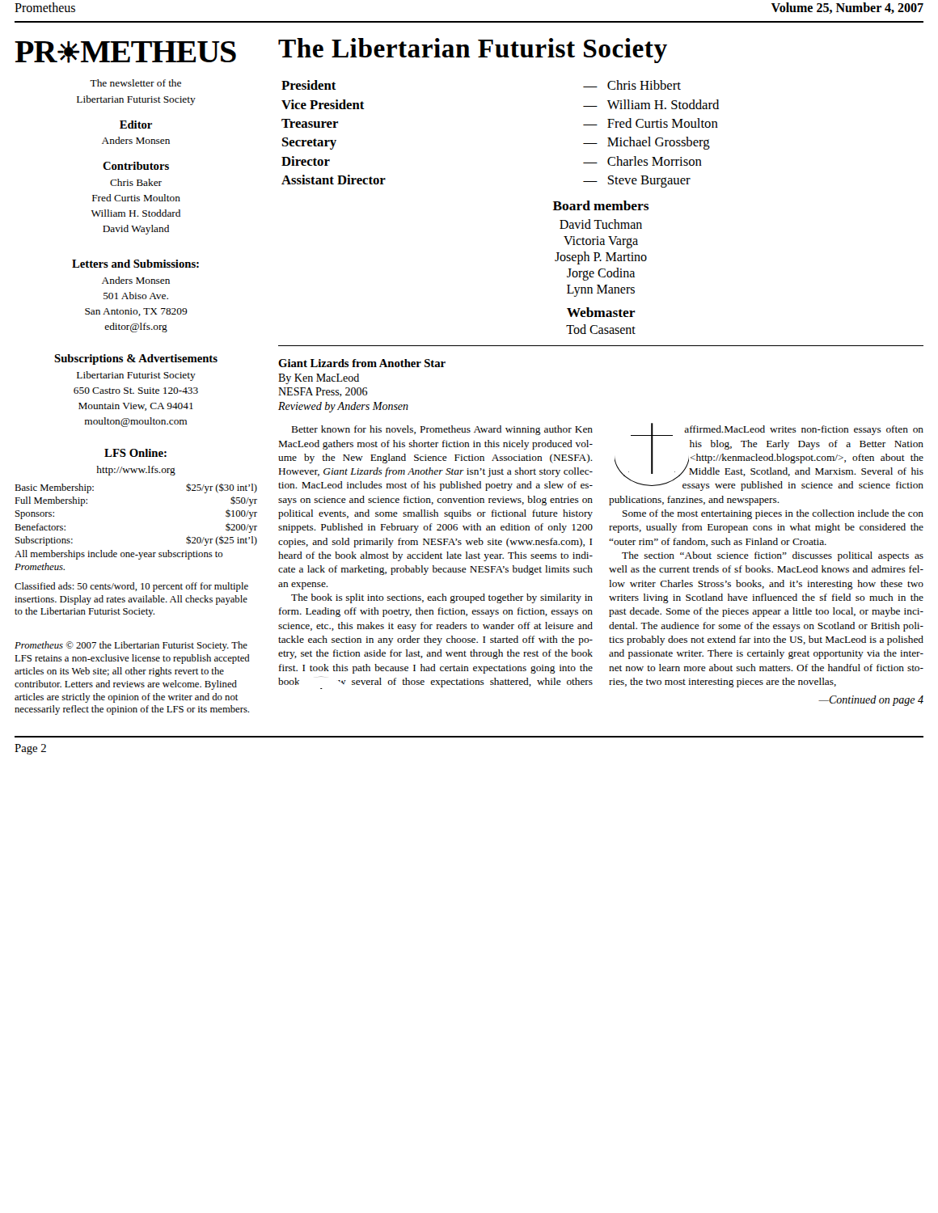Prometheus
Volume 25, Number 4, 2007
PR☀METHEUS
The Libertarian Futurist Society
The newsletter of the
Libertarian Futurist Society
Editor
Anders Monsen
Contributors
Chris Baker
Fred Curtis Moulton
William H. Stoddard
David Wayland
Letters and Submissions:
Anders Monsen
501 Abiso Ave.
San Antonio, TX 78209
editor@lfs.org
Subscriptions & Advertisements
Libertarian Futurist Society
650 Castro St. Suite 120-433
Mountain View, CA 94041
moulton@moulton.com
LFS Online:
http://www.lfs.org
| Basic Membership: | $25/yr ($30 int’l) |
| Full Membership: | $50/yr |
| Sponsors: | $100/yr |
| Benefactors: | $200/yr |
| Subscriptions: | $20/yr ($25 int’l) |
All memberships include one-year subscriptions to Prometheus.
Classified ads: 50 cents/word, 10 percent off for multiple insertions. Display ad rates available. All checks payable to the Libertarian Futurist Society.
Prometheus © 2007 the Libertarian Futurist Society. The LFS retains a non-exclusive license to republish accepted articles on its Web site; all other rights revert to the contributor. Letters and reviews are welcome. Bylined articles are strictly the opinion of the writer and do not necessarily reflect the opinion of the LFS or its members.
| President | — | Chris Hibbert |
| Vice President | — | William H. Stoddard |
| Treasurer | — | Fred Curtis Moulton |
| Secretary | — | Michael Grossberg |
| Director | — | Charles Morrison |
| Assistant Director | — | Steve Burgauer |
Board members
David Tuchman
Victoria Varga
Joseph P. Martino
Jorge Codina
Lynn Maners
Webmaster
Tod Casasent
Giant Lizards from Another Star
By Ken MacLeod
NESFA Press, 2006
Reviewed by Anders Monsen
Better known for his novels, Prometheus Award winning author Ken MacLeod gathers most of his shorter fiction in this nicely produced volume by the New England Science Fiction Association (NESFA). However, Giant Lizards from Another Star isn’t just a short story collection. MacLeod includes most of his published poetry and a slew of essays on science and science fiction, convention reviews, blog entries on political events, and some smallish squibs or fictional future history snippets. Published in February of 2006 with an edition of only 1200 copies, and sold primarily from NESFA’s web site (www.nesfa.com), I heard of the book almost by accident late last year. This seems to indicate a lack of marketing, probably because NESFA’s budget limits such an expense.
The book is split into sections, each grouped together by similarity in form. Leading off with poetry, then fiction, essays on fiction, essays on science, etc., this makes it easy for readers to wander off at leisure and tackle each section in any order they choose. I started off with the poetry, set the fiction aside for last, and went through the rest of the book first. I took this path because I had certain expectations going into the book, and saw several of those expectations shattered, while others affirmed.MacLeod writes non-fiction essays often on his blog, The Early Days of a Better Nation <http://kenmacleod.blogspot.com/>, often about the Middle East, Scotland, and Marxism. Several of his essays were published in science and science fiction publications, fanzines, and newspapers.
Some of the most entertaining pieces in the collection include the con reports, usually from European cons in what might be considered the “outer rim” of fandom, such as Finland or Croatia.
The section “About science fiction” discusses political aspects as well as the current trends of sf books. MacLeod knows and admires fellow writer Charles Stross’s books, and it’s interesting how these two writers living in Scotland have influenced the sf field so much in the past decade. Some of the pieces appear a little too local, or maybe incidental. The audience for some of the essays on Scotland or British politics probably does not extend far into the US, but MacLeod is a polished and passionate writer. There is certainly great opportunity via the internet now to learn more about such matters. Of the handful of fiction stories, the two most interesting pieces are the novellas,
—Continued on page 4
Page 2